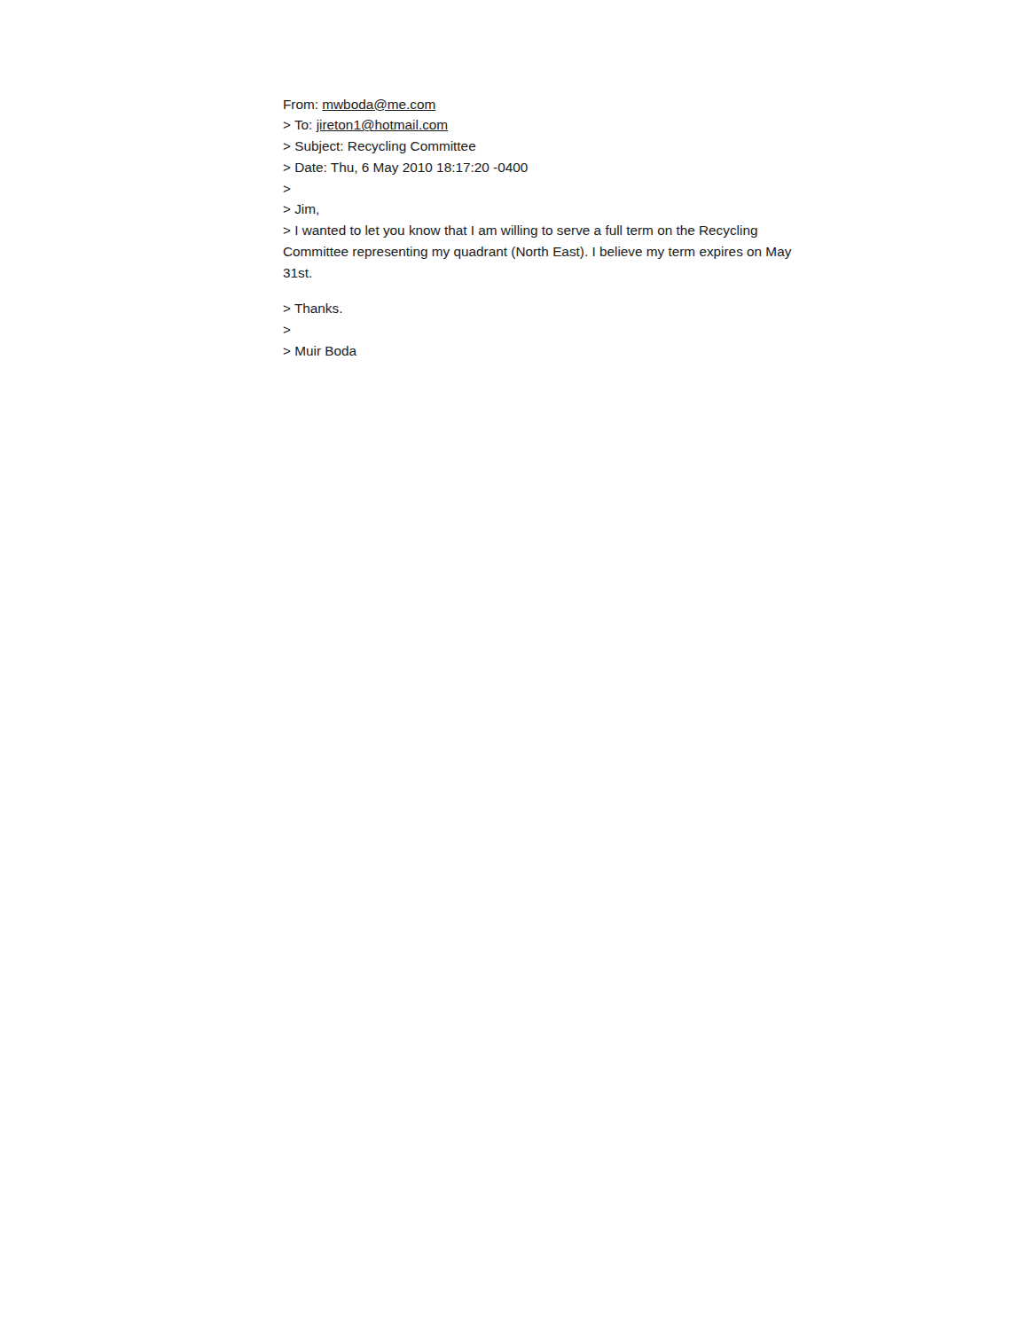From: mwboda@me.com
> To: jireton1@hotmail.com
> Subject: Recycling Committee
> Date: Thu, 6 May 2010 18:17:20 -0400
>
> Jim,
> I wanted to let you know that I am willing to serve a full term on the Recycling Committee representing my quadrant (North East). I believe my term expires on May 31st.
> Thanks.
>
> Muir Boda